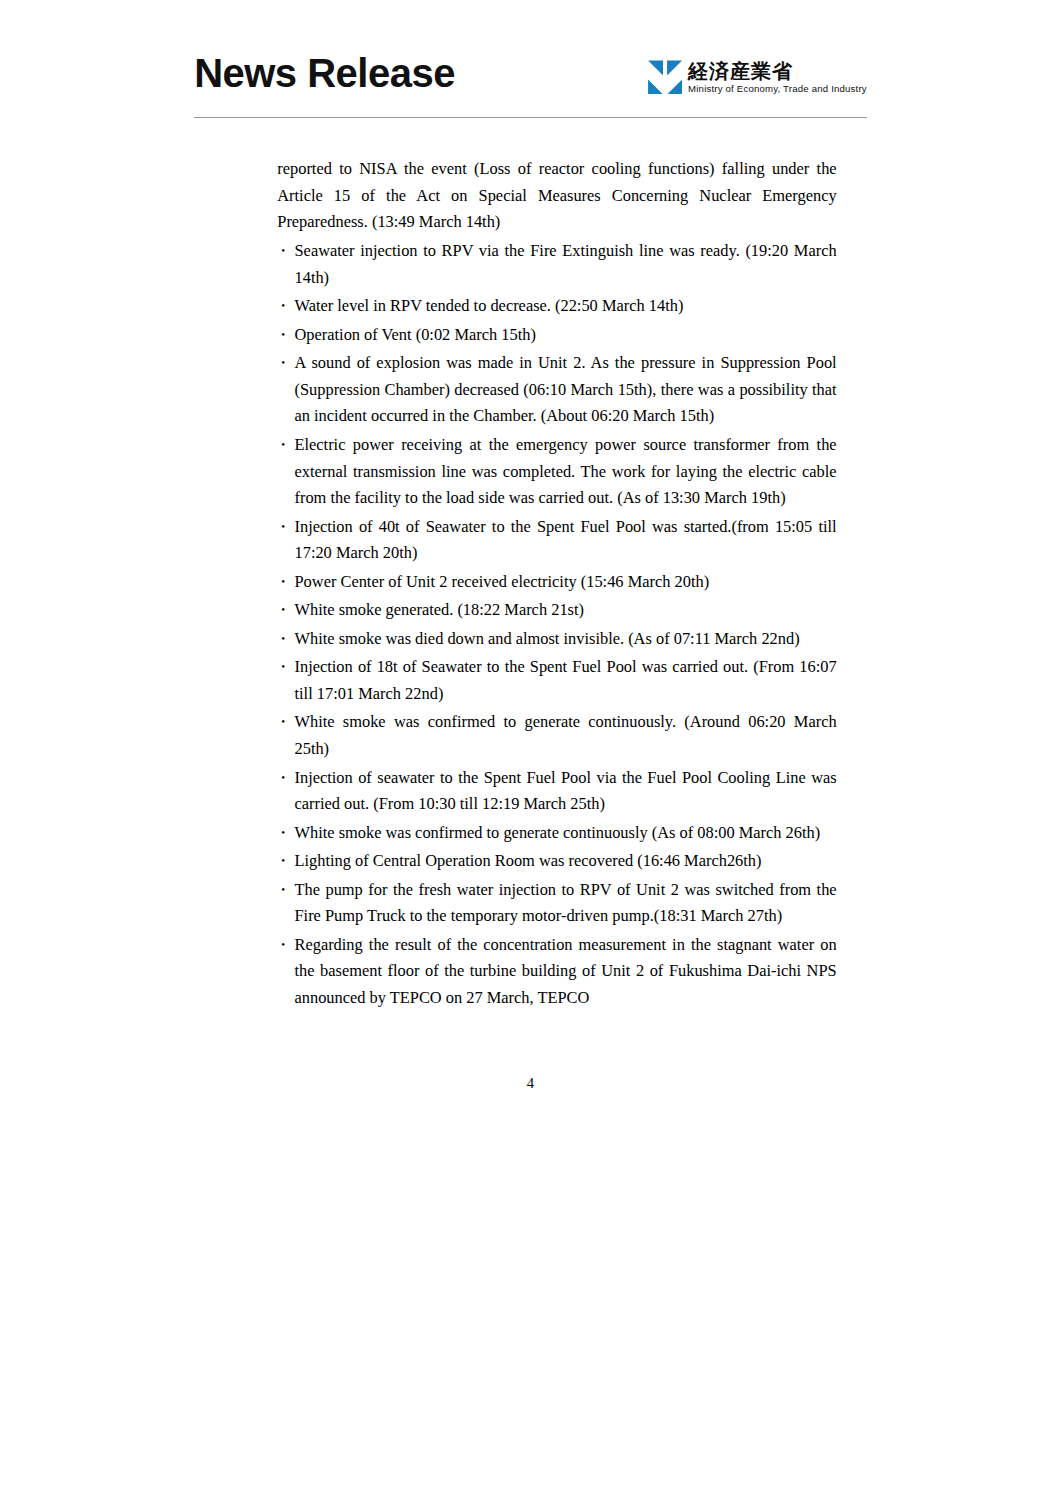News Release
経済産業省
Ministry of Economy, Trade and Industry
reported to NISA the event (Loss of reactor cooling functions) falling under the Article 15 of the Act on Special Measures Concerning Nuclear Emergency Preparedness. (13:49 March 14th)
Seawater injection to RPV via the Fire Extinguish line was ready. (19:20 March 14th)
Water level in RPV tended to decrease. (22:50 March 14th)
Operation of Vent (0:02 March 15th)
A sound of explosion was made in Unit 2. As the pressure in Suppression Pool (Suppression Chamber) decreased (06:10 March 15th), there was a possibility that an incident occurred in the Chamber. (About 06:20 March 15th)
Electric power receiving at the emergency power source transformer from the external transmission line was completed. The work for laying the electric cable from the facility to the load side was carried out. (As of 13:30 March 19th)
Injection of 40t of Seawater to the Spent Fuel Pool was started.(from 15:05 till 17:20 March 20th)
Power Center of Unit 2 received electricity (15:46 March 20th)
White smoke generated. (18:22 March 21st)
White smoke was died down and almost invisible. (As of 07:11 March 22nd)
Injection of 18t of Seawater to the Spent Fuel Pool was carried out. (From 16:07 till 17:01 March 22nd)
White smoke was confirmed to generate continuously. (Around 06:20 March 25th)
Injection of seawater to the Spent Fuel Pool via the Fuel Pool Cooling Line was carried out. (From 10:30 till 12:19 March 25th)
White smoke was confirmed to generate continuously (As of 08:00 March 26th)
Lighting of Central Operation Room was recovered (16:46 March26th)
The pump for the fresh water injection to RPV of Unit 2 was switched from the Fire Pump Truck to the temporary motor-driven pump.(18:31 March 27th)
Regarding the result of the concentration measurement in the stagnant water on the basement floor of the turbine building of Unit 2 of Fukushima Dai-ichi NPS announced by TEPCO on 27 March, TEPCO
4